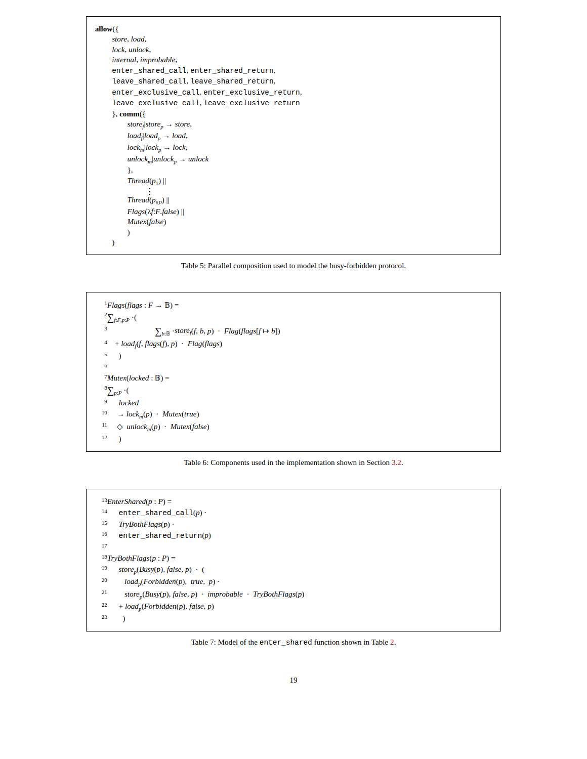allow({
store, load,
lock, unlock,
internal, improbable,
enter_shared_call, enter_shared_return,
leave_shared_call, leave_shared_return,
enter_exclusive_call, enter_exclusive_return,
leave_exclusive_call, leave_exclusive_return
}, comm({
storef|storep → store,
loadf|loadp → load,
lockm|lockp → lock,
unlockm|unlockp → unlock
},
Thread(p1) ||
⋮
Thread(p#P) ||
Flags(λf:F.false) ||
Mutex(false)
)
)
Table 5: Parallel composition used to model the busy-forbidden protocol.
| 1 | Flags ( flags : F → 𝔹) = |
| 2 | ∑ f : F , p : P ·( |
| 3 | ∑ b :𝔹 · store f ( f , b , p ) · Flag ( flags [ f ↦ b ]) |
| 4 | + load f ( f , flags ( f ), p ) · Flag ( flags ) |
| 5 | ) |
| 6 | |
| 7 | Mutex ( locked : 𝔹) = |
| 8 | ∑ p : P ·( |
| 9 | locked |
| 10 | → lock m ( p ) · Mutex ( true ) |
| 11 | ◇ unlock m ( p ) · Mutex ( false ) |
| 12 | ) |
Table 6: Components used in the implementation shown in Section 3.2.
| 13 | EnterShared ( p : P ) = |
| 14 | enter_shared_call ( p ) · |
| 15 | TryBothFlags ( p ) · |
| 16 | enter_shared_return ( p ) |
| 17 | |
| 18 | TryBothFlags ( p : P ) = |
| 19 | store p ( Busy ( p ), false , p ) · ( |
| 20 | load p ( Forbidden ( p ), true , p ) · |
| 21 | store p ( Busy ( p ), false , p ) · improbable · TryBothFlags ( p ) |
| 22 | + load p ( Forbidden ( p ), false , p ) |
| 23 | ) |
Table 7: Model of the enter_shared function shown in Table 2.
19